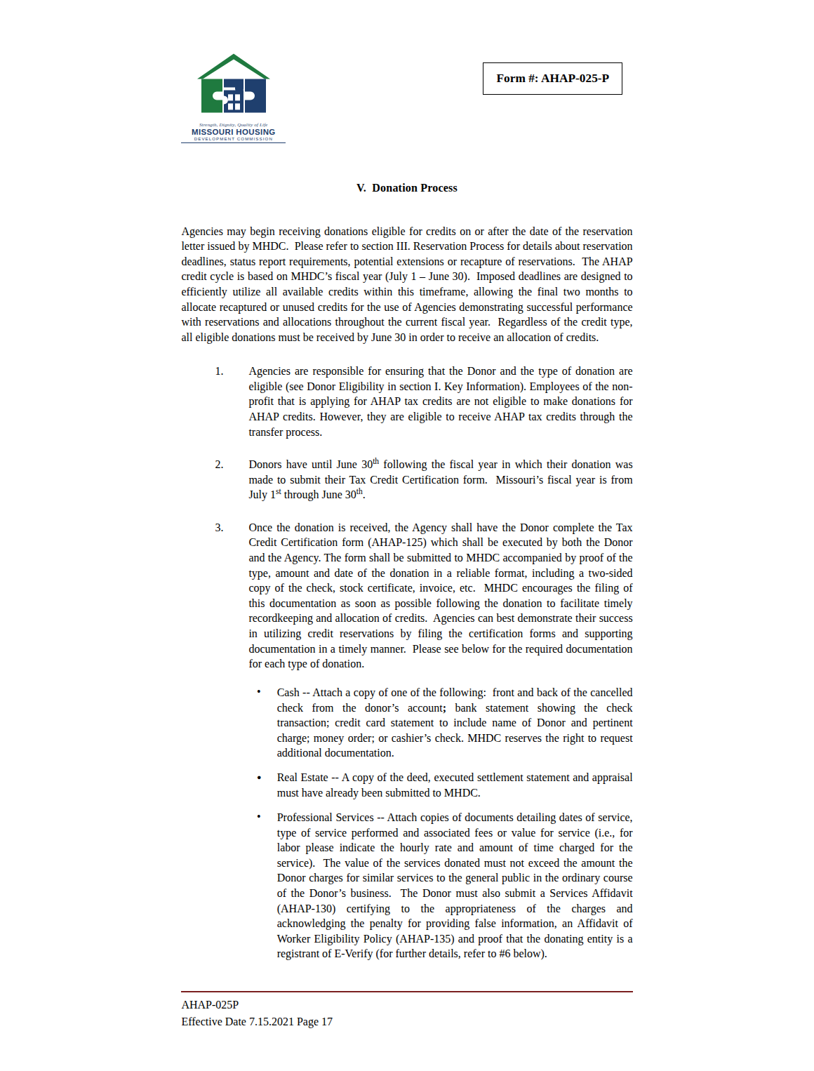Strength, Dignity, Quality of Life
MISSOURI HOUSING
DEVELOPMENT COMMISSION
Form #: AHAP-025-P
V. Donation Process
Agencies may begin receiving donations eligible for credits on or after the date of the reservation letter issued by MHDC. Please refer to section III. Reservation Process for details about reservation deadlines, status report requirements, potential extensions or recapture of reservations. The AHAP credit cycle is based on MHDC’s fiscal year (July 1 – June 30). Imposed deadlines are designed to efficiently utilize all available credits within this timeframe, allowing the final two months to allocate recaptured or unused credits for the use of Agencies demonstrating successful performance with reservations and allocations throughout the current fiscal year. Regardless of the credit type, all eligible donations must be received by June 30 in order to receive an allocation of credits.
Agencies are responsible for ensuring that the Donor and the type of donation are eligible (see Donor Eligibility in section I. Key Information). Employees of the non-profit that is applying for AHAP tax credits are not eligible to make donations for AHAP credits. However, they are eligible to receive AHAP tax credits through the transfer process.
Donors have until June 30th following the fiscal year in which their donation was made to submit their Tax Credit Certification form. Missouri’s fiscal year is from July 1st through June 30th.
Once the donation is received, the Agency shall have the Donor complete the Tax Credit Certification form (AHAP-125) which shall be executed by both the Donor and the Agency. The form shall be submitted to MHDC accompanied by proof of the type, amount and date of the donation in a reliable format, including a two-sided copy of the check, stock certificate, invoice, etc. MHDC encourages the filing of this documentation as soon as possible following the donation to facilitate timely recordkeeping and allocation of credits. Agencies can best demonstrate their success in utilizing credit reservations by filing the certification forms and supporting documentation in a timely manner. Please see below for the required documentation for each type of donation.
Cash -- Attach a copy of one of the following: front and back of the cancelled check from the donor’s account; bank statement showing the check transaction; credit card statement to include name of Donor and pertinent charge; money order; or cashier’s check. MHDC reserves the right to request additional documentation.
Real Estate -- A copy of the deed, executed settlement statement and appraisal must have already been submitted to MHDC.
Professional Services -- Attach copies of documents detailing dates of service, type of service performed and associated fees or value for service (i.e., for labor please indicate the hourly rate and amount of time charged for the service). The value of the services donated must not exceed the amount the Donor charges for similar services to the general public in the ordinary course of the Donor’s business. The Donor must also submit a Services Affidavit (AHAP-130) certifying to the appropriateness of the charges and acknowledging the penalty for providing false information, an Affidavit of Worker Eligibility Policy (AHAP-135) and proof that the donating entity is a registrant of E-Verify (for further details, refer to #6 below).
AHAP-025P
Effective Date 7.15.2021 Page 17